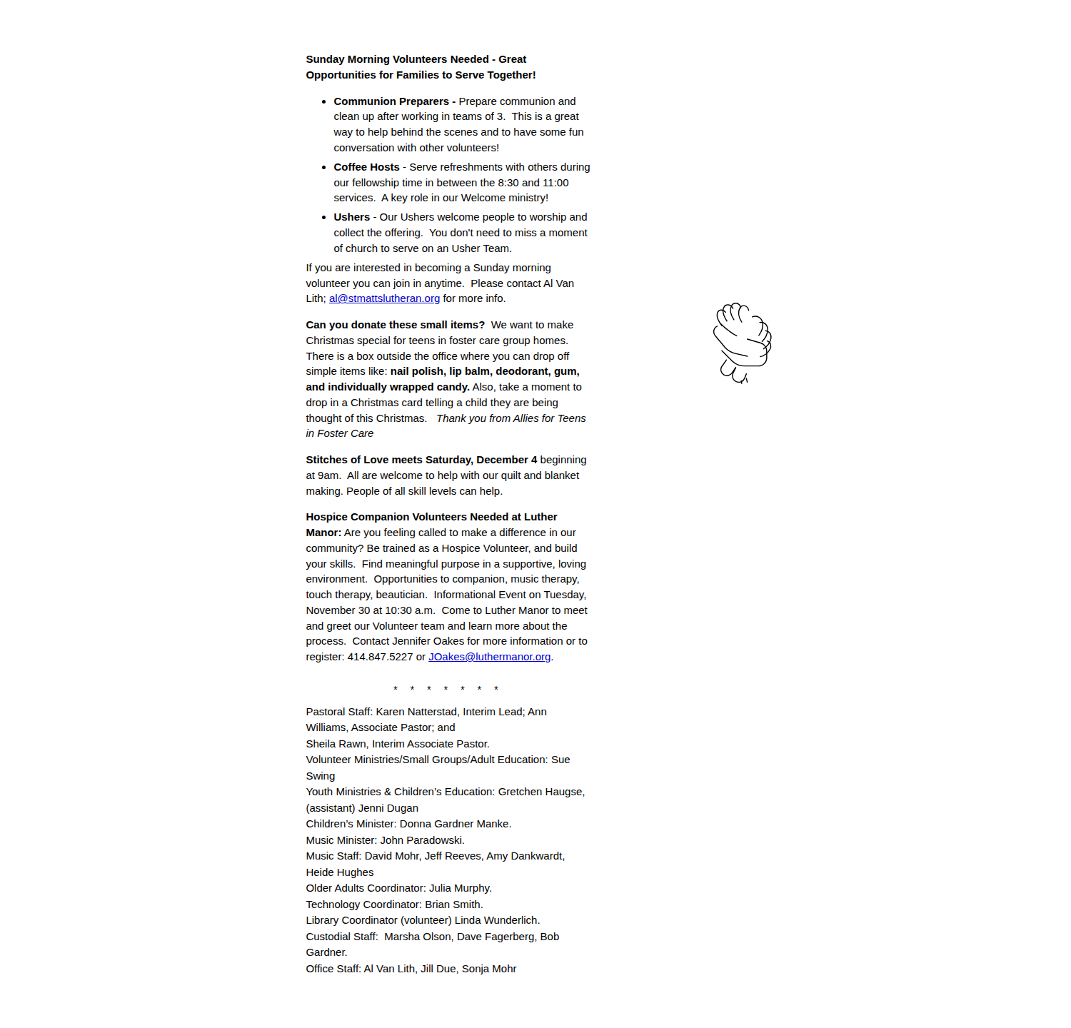Sunday Morning Volunteers Needed - Great Opportunities for Families to Serve Together!
Communion Preparers - Prepare communion and clean up after working in teams of 3. This is a great way to help behind the scenes and to have some fun conversation with other volunteers!
Coffee Hosts - Serve refreshments with others during our fellowship time in between the 8:30 and 11:00 services. A key role in our Welcome ministry!
Ushers - Our Ushers welcome people to worship and collect the offering. You don't need to miss a moment of church to serve on an Usher Team.
If you are interested in becoming a Sunday morning volunteer you can join in anytime. Please contact Al Van Lith; al@stmattslutheran.org for more info.
Can you donate these small items? We want to make Christmas special for teens in foster care group homes. There is a box outside the office where you can drop off simple items like: nail polish, lip balm, deodorant, gum, and individually wrapped candy. Also, take a moment to drop in a Christmas card telling a child they are being thought of this Christmas. Thank you from Allies for Teens in Foster Care
Stitches of Love meets Saturday, December 4 beginning at 9am. All are welcome to help with our quilt and blanket making. People of all skill levels can help.
Hospice Companion Volunteers Needed at Luther Manor: Are you feeling called to make a difference in our community? Be trained as a Hospice Volunteer, and build your skills. Find meaningful purpose in a supportive, loving environment. Opportunities to companion, music therapy, touch therapy, beautician. Informational Event on Tuesday, November 30 at 10:30 a.m. Come to Luther Manor to meet and greet our Volunteer team and learn more about the process. Contact Jennifer Oakes for more information or to register: 414.847.5227 or JOakes@luthermanor.org.
* * * * * * *
Pastoral Staff: Karen Natterstad, Interim Lead; Ann Williams, Associate Pastor; and
Sheila Rawn, Interim Associate Pastor.
Volunteer Ministries/Small Groups/Adult Education: Sue Swing
Youth Ministries & Children’s Education: Gretchen Haugse, (assistant) Jenni Dugan
Children’s Minister: Donna Gardner Manke.
Music Minister: John Paradowski.
Music Staff: David Mohr, Jeff Reeves, Amy Dankwardt, Heide Hughes
Older Adults Coordinator: Julia Murphy.
Technology Coordinator: Brian Smith.
Library Coordinator (volunteer) Linda Wunderlich.
Custodial Staff: Marsha Olson, Dave Fagerberg, Bob Gardner.
Office Staff: Al Van Lith, Jill Due, Sonja Mohr